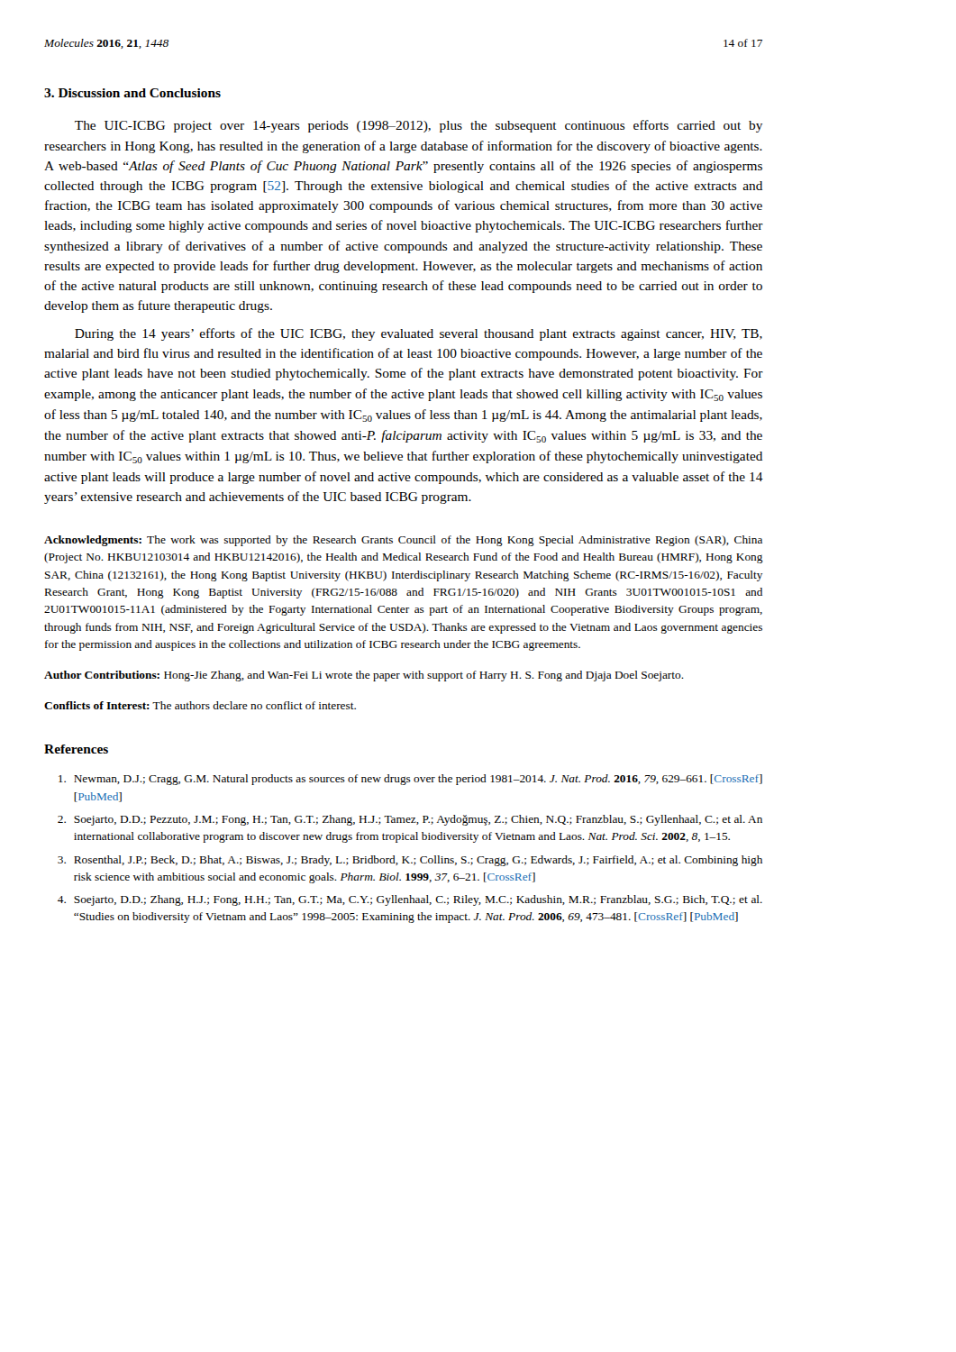Molecules 2016, 21, 1448
14 of 17
3. Discussion and Conclusions
The UIC-ICBG project over 14-years periods (1998–2012), plus the subsequent continuous efforts carried out by researchers in Hong Kong, has resulted in the generation of a large database of information for the discovery of bioactive agents. A web-based “Atlas of Seed Plants of Cuc Phuong National Park” presently contains all of the 1926 species of angiosperms collected through the ICBG program [52]. Through the extensive biological and chemical studies of the active extracts and fraction, the ICBG team has isolated approximately 300 compounds of various chemical structures, from more than 30 active leads, including some highly active compounds and series of novel bioactive phytochemicals. The UIC-ICBG researchers further synthesized a library of derivatives of a number of active compounds and analyzed the structure-activity relationship. These results are expected to provide leads for further drug development. However, as the molecular targets and mechanisms of action of the active natural products are still unknown, continuing research of these lead compounds need to be carried out in order to develop them as future therapeutic drugs.
During the 14 years’ efforts of the UIC ICBG, they evaluated several thousand plant extracts against cancer, HIV, TB, malarial and bird flu virus and resulted in the identification of at least 100 bioactive compounds. However, a large number of the active plant leads have not been studied phytochemically. Some of the plant extracts have demonstrated potent bioactivity. For example, among the anticancer plant leads, the number of the active plant leads that showed cell killing activity with IC50 values of less than 5 µg/mL totaled 140, and the number with IC50 values of less than 1 µg/mL is 44. Among the antimalarial plant leads, the number of the active plant extracts that showed anti-P. falciparum activity with IC50 values within 5 µg/mL is 33, and the number with IC50 values within 1 µg/mL is 10. Thus, we believe that further exploration of these phytochemically uninvestigated active plant leads will produce a large number of novel and active compounds, which are considered as a valuable asset of the 14 years’ extensive research and achievements of the UIC based ICBG program.
Acknowledgments: The work was supported by the Research Grants Council of the Hong Kong Special Administrative Region (SAR), China (Project No. HKBU12103014 and HKBU12142016), the Health and Medical Research Fund of the Food and Health Bureau (HMRF), Hong Kong SAR, China (12132161), the Hong Kong Baptist University (HKBU) Interdisciplinary Research Matching Scheme (RC-IRMS/15-16/02), Faculty Research Grant, Hong Kong Baptist University (FRG2/15-16/088 and FRG1/15-16/020) and NIH Grants 3U01TW001015-10S1 and 2U01TW001015-11A1 (administered by the Fogarty International Center as part of an International Cooperative Biodiversity Groups program, through funds from NIH, NSF, and Foreign Agricultural Service of the USDA). Thanks are expressed to the Vietnam and Laos government agencies for the permission and auspices in the collections and utilization of ICBG research under the ICBG agreements.
Author Contributions: Hong-Jie Zhang, and Wan-Fei Li wrote the paper with support of Harry H. S. Fong and Djaja Doel Soejarto.
Conflicts of Interest: The authors declare no conflict of interest.
References
Newman, D.J.; Cragg, G.M. Natural products as sources of new drugs over the period 1981–2014. J. Nat. Prod. 2016, 79, 629–661. [CrossRef] [PubMed]
Soejarto, D.D.; Pezzuto, J.M.; Fong, H.; Tan, G.T.; Zhang, H.J.; Tamez, P.; Aydoğmuş, Z.; Chien, N.Q.; Franzblau, S.; Gyllenhaal, C.; et al. An international collaborative program to discover new drugs from tropical biodiversity of Vietnam and Laos. Nat. Prod. Sci. 2002, 8, 1–15.
Rosenthal, J.P.; Beck, D.; Bhat, A.; Biswas, J.; Brady, L.; Bridbord, K.; Collins, S.; Cragg, G.; Edwards, J.; Fairfield, A.; et al. Combining high risk science with ambitious social and economic goals. Pharm. Biol. 1999, 37, 6–21. [CrossRef]
Soejarto, D.D.; Zhang, H.J.; Fong, H.H.; Tan, G.T.; Ma, C.Y.; Gyllenhaal, C.; Riley, M.C.; Kadushin, M.R.; Franzblau, S.G.; Bich, T.Q.; et al. “Studies on biodiversity of Vietnam and Laos” 1998–2005: Examining the impact. J. Nat. Prod. 2006, 69, 473–481. [CrossRef] [PubMed]